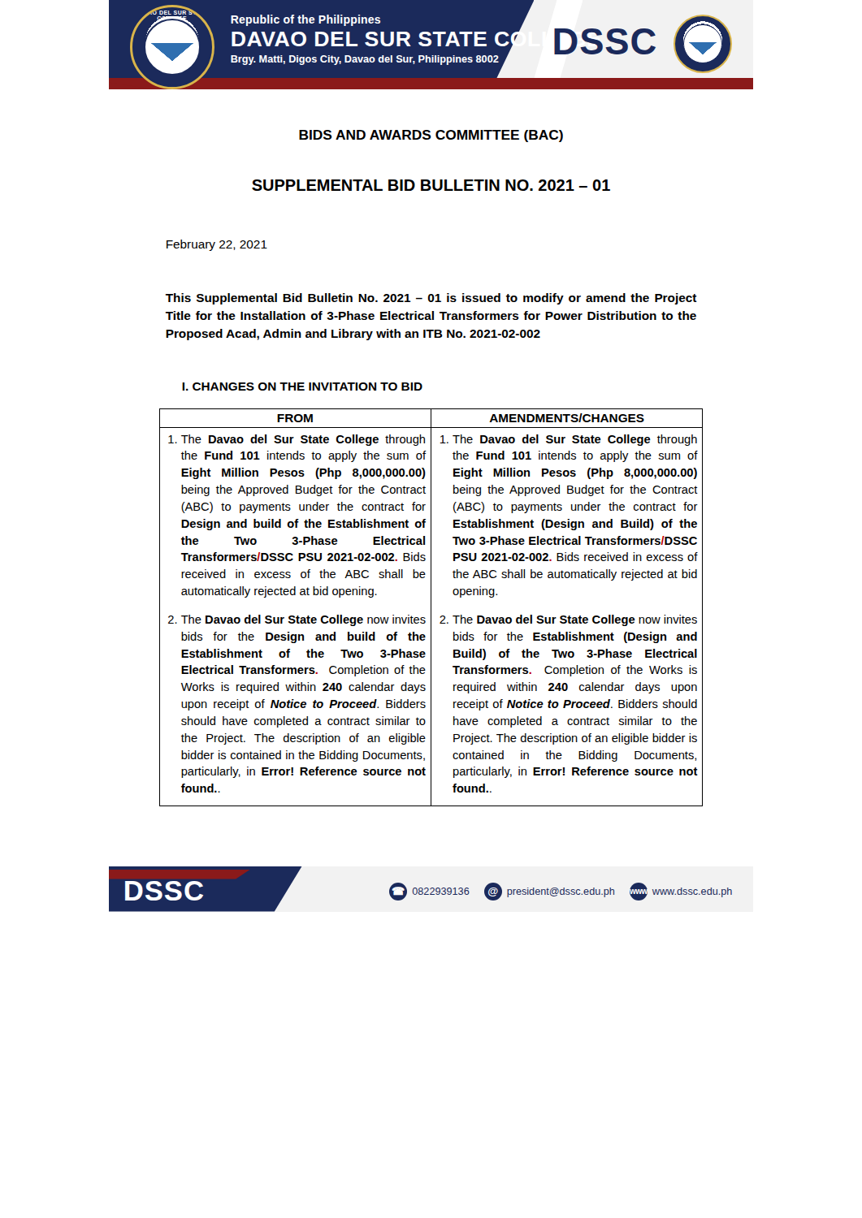DAVAO DEL SUR STATE COLLEGE
★ 2019 ★
Republic of the Philippines
Davao del Sur State College
Brgy. Matti, Digos City, Davao del Sur, Philippines 8002
DSSC
BIDS AND AWARDS COMMITTEE (BAC)
SUPPLEMENTAL BID BULLETIN NO. 2021 – 01
February 22, 2021
This Supplemental Bid Bulletin No. 2021 – 01 is issued to modify or amend the Project Title for the Installation of 3-Phase Electrical Transformers for Power Distribution to the Proposed Acad, Admin and Library with an ITB No. 2021-02-002
I. CHANGES ON THE INVITATION TO BID
| FROM | AMENDMENTS/CHANGES |
| --- | --- |
| The Davao del Sur State College through the Fund 101 intends to apply the sum of Eight Million Pesos (Php 8,000,000.00) being the Approved Budget for the Contract (ABC) to payments under the contract for Design and build of the Establishment of the Two 3-Phase Electrical Transformers / DSSC PSU 2021-02-002 . Bids received in excess of the ABC shall be automatically rejected at bid opening. The Davao del Sur State College now invites bids for the Design and build of the Establishment of the Two 3-Phase Electrical Transformers . Completion of the Works is required within 240 calendar days upon receipt of Notice to Proceed . Bidders should have completed a contract similar to the Project. The description of an eligible bidder is contained in the Bidding Documents, particularly, in Error! Reference source not found. . | The Davao del Sur State College through the Fund 101 intends to apply the sum of Eight Million Pesos (Php 8,000,000.00) being the Approved Budget for the Contract (ABC) to payments under the contract for Establishment (Design and Build) of the Two 3-Phase Electrical Transformers / DSSC PSU 2021-02-002 . Bids received in excess of the ABC shall be automatically rejected at bid opening. The Davao del Sur State College now invites bids for the Establishment (Design and Build) of the Two 3-Phase Electrical Transformers . Completion of the Works is required within 240 calendar days upon receipt of Notice to Proceed . Bidders should have completed a contract similar to the Project. The description of an eligible bidder is contained in the Bidding Documents, particularly, in Error! Reference source not found. . |
DSSC
☎0822939136
@president@dssc.edu.ph
www www.dssc.edu.ph